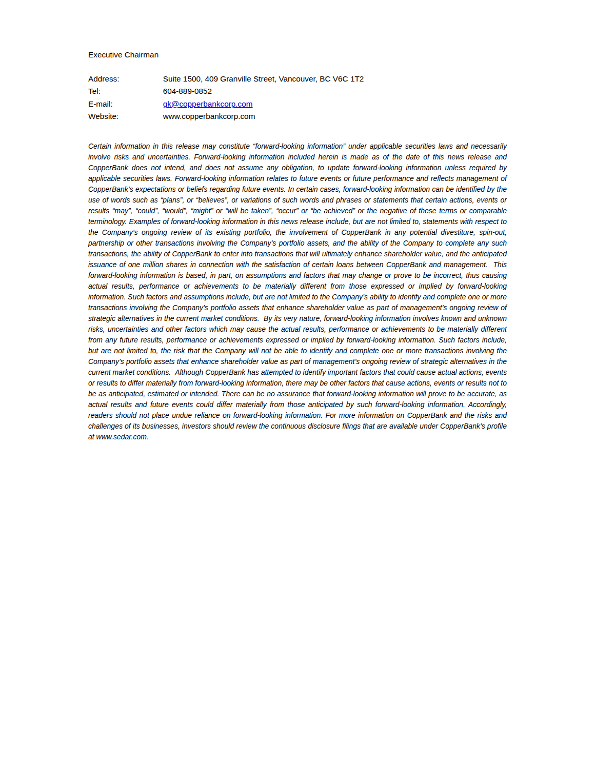Executive Chairman
| Address: | Suite 1500, 409 Granville Street, Vancouver, BC V6C 1T2 |
| Tel: | 604-889-0852 |
| E-mail: | gk@copperbankcorp.com |
| Website: | www.copperbankcorp.com |
Certain information in this release may constitute “forward-looking information” under applicable securities laws and necessarily involve risks and uncertainties. Forward-looking information included herein is made as of the date of this news release and CopperBank does not intend, and does not assume any obligation, to update forward-looking information unless required by applicable securities laws. Forward-looking information relates to future events or future performance and reflects management of CopperBank’s expectations or beliefs regarding future events. In certain cases, forward-looking information can be identified by the use of words such as “plans”, or “believes”, or variations of such words and phrases or statements that certain actions, events or results “may”, “could”, “would”, “might” or “will be taken”, “occur” or “be achieved” or the negative of these terms or comparable terminology. Examples of forward-looking information in this news release include, but are not limited to, statements with respect to the Company’s ongoing review of its existing portfolio, the involvement of CopperBank in any potential divestiture, spin-out, partnership or other transactions involving the Company’s portfolio assets, and the ability of the Company to complete any such transactions, the ability of CopperBank to enter into transactions that will ultimately enhance shareholder value, and the anticipated issuance of one million shares in connection with the satisfaction of certain loans between CopperBank and management. This forward-looking information is based, in part, on assumptions and factors that may change or prove to be incorrect, thus causing actual results, performance or achievements to be materially different from those expressed or implied by forward-looking information. Such factors and assumptions include, but are not limited to the Company’s ability to identify and complete one or more transactions involving the Company’s portfolio assets that enhance shareholder value as part of management’s ongoing review of strategic alternatives in the current market conditions. By its very nature, forward-looking information involves known and unknown risks, uncertainties and other factors which may cause the actual results, performance or achievements to be materially different from any future results, performance or achievements expressed or implied by forward-looking information. Such factors include, but are not limited to, the risk that the Company will not be able to identify and complete one or more transactions involving the Company’s portfolio assets that enhance shareholder value as part of management’s ongoing review of strategic alternatives in the current market conditions. Although CopperBank has attempted to identify important factors that could cause actual actions, events or results to differ materially from forward-looking information, there may be other factors that cause actions, events or results not to be as anticipated, estimated or intended. There can be no assurance that forward-looking information will prove to be accurate, as actual results and future events could differ materially from those anticipated by such forward-looking information. Accordingly, readers should not place undue reliance on forward-looking information. For more information on CopperBank and the risks and challenges of its businesses, investors should review the continuous disclosure filings that are available under CopperBank’s profile at www.sedar.com.